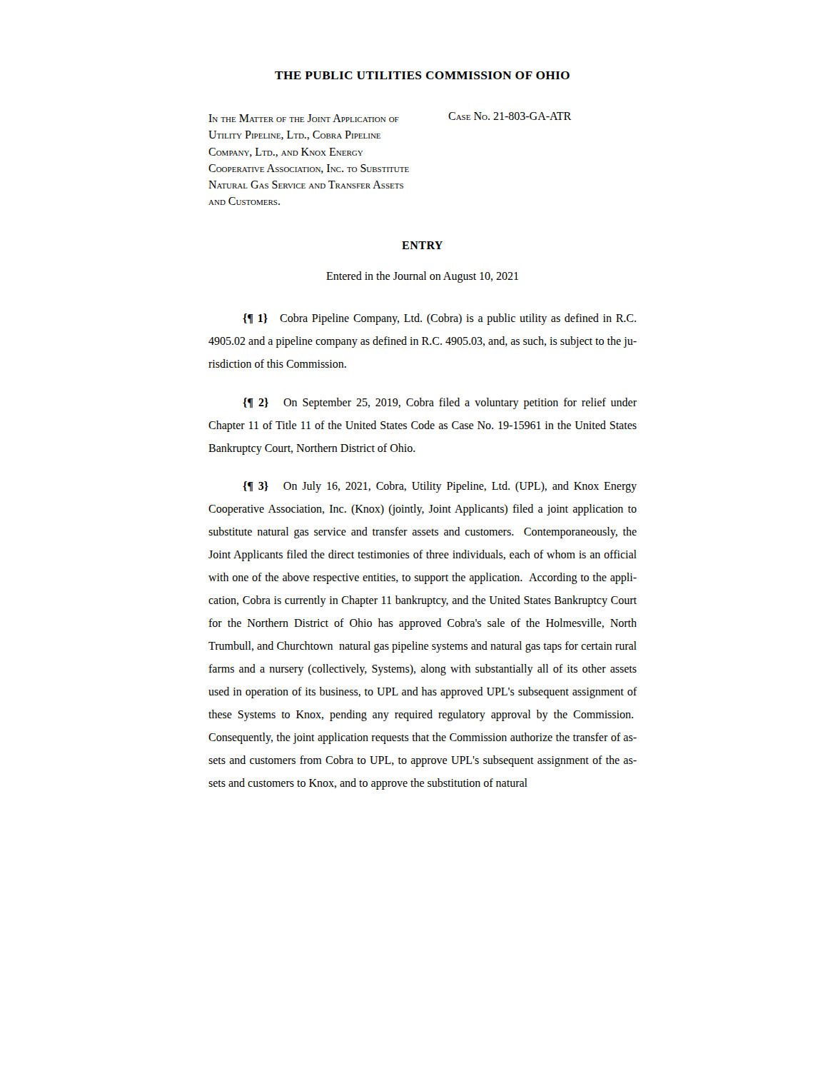The Public Utilities Commission of Ohio
| In the Matter of the Joint Application of Utility Pipeline, Ltd., Cobra Pipeline Company, Ltd., and Knox Energy Cooperative Association, Inc. to Substitute Natural Gas Service and Transfer Assets and Customers. | | Case No. 21-803-GA-ATR |
ENTRY
Entered in the Journal on August 10, 2021
{¶ 1} Cobra Pipeline Company, Ltd. (Cobra) is a public utility as defined in R.C. 4905.02 and a pipeline company as defined in R.C. 4905.03, and, as such, is subject to the jurisdiction of this Commission.
{¶ 2} On September 25, 2019, Cobra filed a voluntary petition for relief under Chapter 11 of Title 11 of the United States Code as Case No. 19-15961 in the United States Bankruptcy Court, Northern District of Ohio.
{¶ 3} On July 16, 2021, Cobra, Utility Pipeline, Ltd. (UPL), and Knox Energy Cooperative Association, Inc. (Knox) (jointly, Joint Applicants) filed a joint application to substitute natural gas service and transfer assets and customers. Contemporaneously, the Joint Applicants filed the direct testimonies of three individuals, each of whom is an official with one of the above respective entities, to support the application. According to the application, Cobra is currently in Chapter 11 bankruptcy, and the United States Bankruptcy Court for the Northern District of Ohio has approved Cobra's sale of the Holmesville, North Trumbull, and Churchtown natural gas pipeline systems and natural gas taps for certain rural farms and a nursery (collectively, Systems), along with substantially all of its other assets used in operation of its business, to UPL and has approved UPL's subsequent assignment of these Systems to Knox, pending any required regulatory approval by the Commission. Consequently, the joint application requests that the Commission authorize the transfer of assets and customers from Cobra to UPL, to approve UPL's subsequent assignment of the assets and customers to Knox, and to approve the substitution of natural